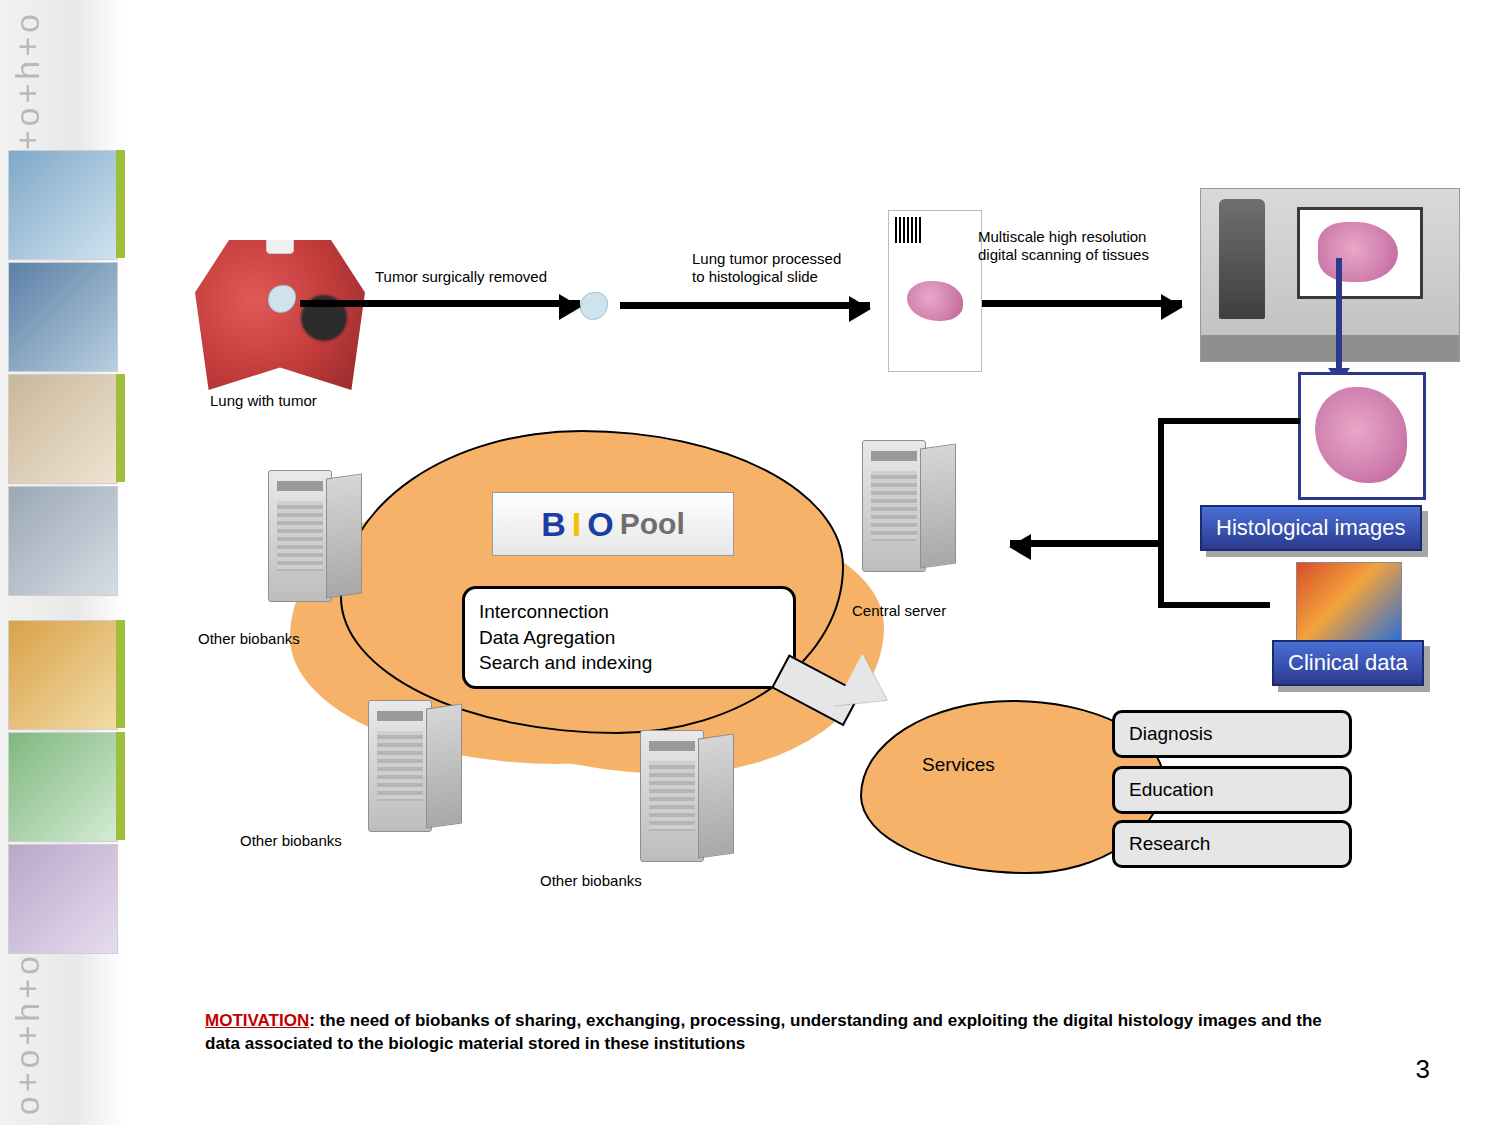o+o+h+o
o+o+h+o
Lung with tumor
Tumor surgically removed
Lung tumor processed
to histological slide
Multiscale high resolution
digital scanning of tissues
Histological images
Clinical data
BIOPool
Interconnection
Data Agregation
Search and indexing
Other biobanks
Central server
Other biobanks
Other biobanks
Services
Diagnosis
Education
Research
MOTIVATION: the need of biobanks of sharing, exchanging, processing, understanding and exploiting the digital histology images and the data associated to the biologic material stored in these institutions
3